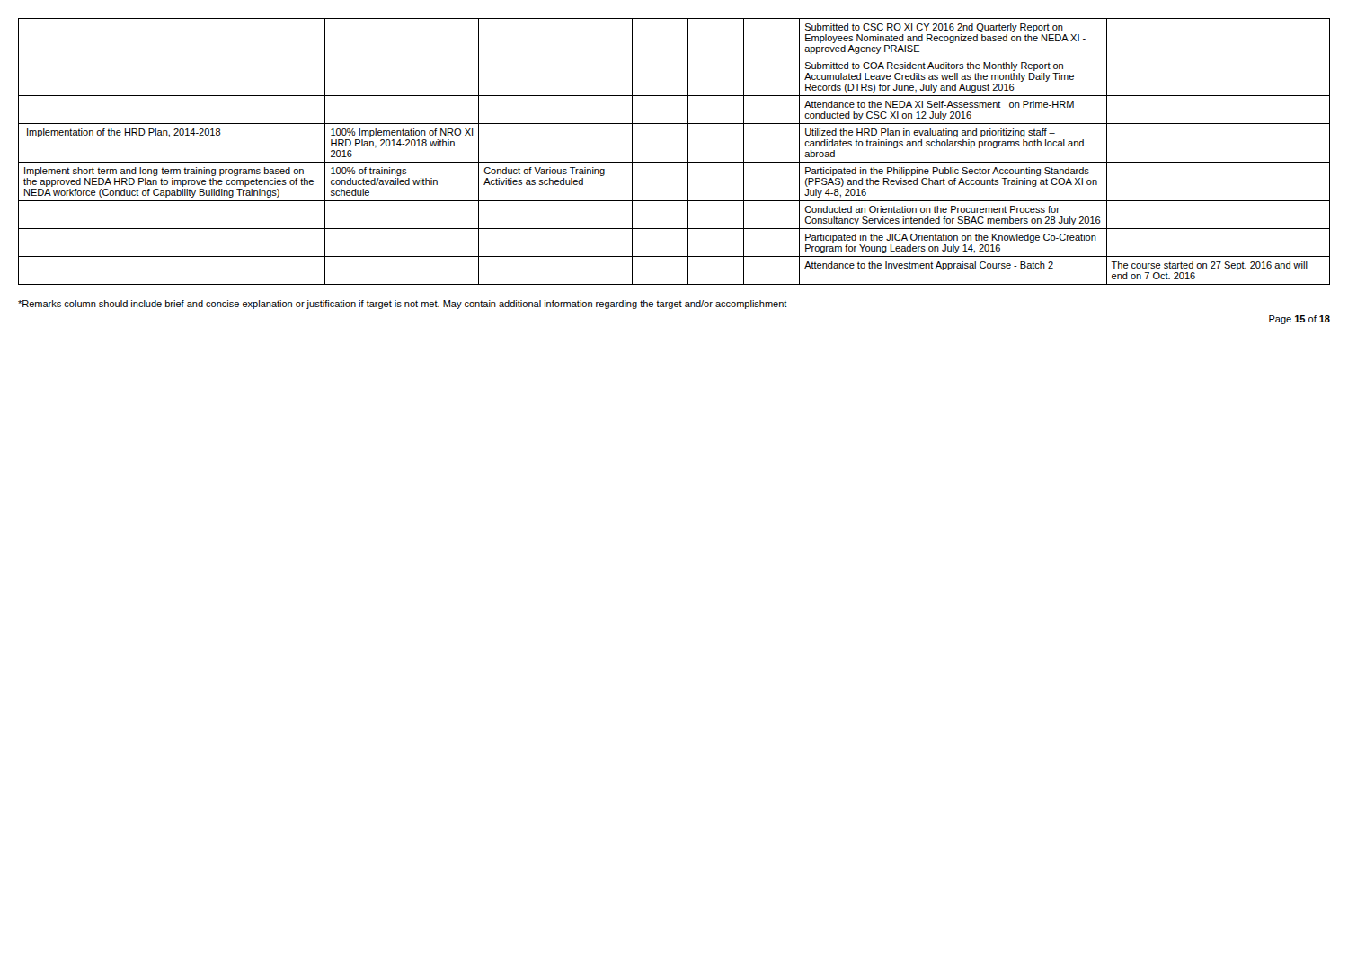| | | | | | | Submitted to CSC RO XI CY 2016 2nd Quarterly Report on Employees Nominated and Recognized based on the NEDA XI - approved Agency PRAISE | |
| | | | | | | Submitted to COA Resident Auditors the Monthly Report on Accumulated Leave Credits as well as the monthly Daily Time Records (DTRs) for June, July and August 2016 | |
| | | | | | | Attendance to the NEDA XI Self-Assessment on Prime-HRM conducted by CSC XI on 12 July 2016 | |
| Implementation of the HRD Plan, 2014-2018 | 100% Implementation of NRO XI HRD Plan, 2014-2018 within 2016 | | | | | Utilized the HRD Plan in evaluating and prioritizing staff – candidates to trainings and scholarship programs both local and abroad | |
| Implement short-term and long-term training programs based on the approved NEDA HRD Plan to improve the competencies of the NEDA workforce (Conduct of Capability Building Trainings) | 100% of trainings conducted/availed within schedule | Conduct of Various Training Activities as scheduled | | | | Participated in the Philippine Public Sector Accounting Standards (PPSAS) and the Revised Chart of Accounts Training at COA XI on July 4-8, 2016 | |
| | | | | | | Conducted an Orientation on the Procurement Process for Consultancy Services intended for SBAC members on 28 July 2016 | |
| | | | | | | Participated in the JICA Orientation on the Knowledge Co-Creation Program for Young Leaders on July 14, 2016 | |
| | | | | | | Attendance to the Investment Appraisal Course - Batch 2 | The course started on 27 Sept. 2016 and will end on 7 Oct. 2016 |
*Remarks column should include brief and concise explanation or justification if target is not met. May contain additional information regarding the target and/or accomplishment
Page 15 of 18